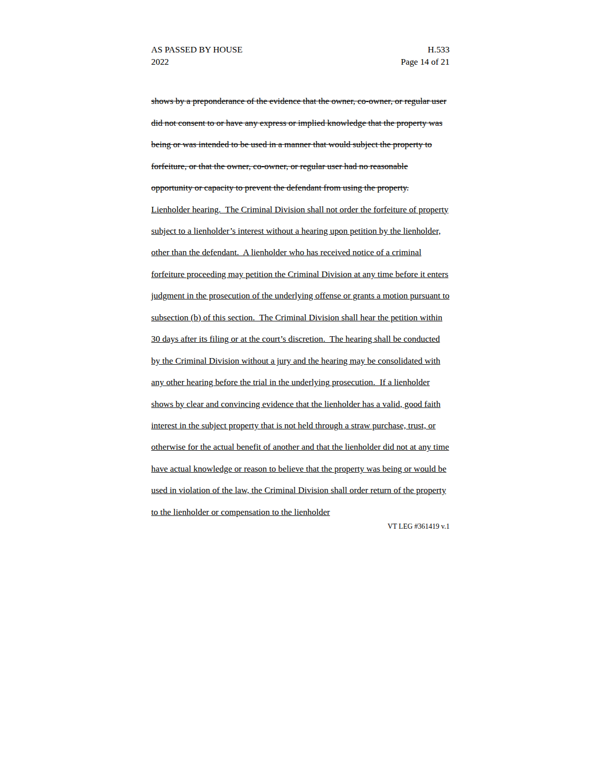AS PASSED BY HOUSE
2022
H.533
Page 14 of 21
shows by a preponderance of the evidence that the owner, co-owner, or regular user did not consent to or have any express or implied knowledge that the property was being or was intended to be used in a manner that would subject the property to forfeiture, or that the owner, co-owner, or regular user had no reasonable opportunity or capacity to prevent the defendant from using the property. Lienholder hearing. The Criminal Division shall not order the forfeiture of property subject to a lienholder’s interest without a hearing upon petition by the lienholder, other than the defendant. A lienholder who has received notice of a criminal forfeiture proceeding may petition the Criminal Division at any time before it enters judgment in the prosecution of the underlying offense or grants a motion pursuant to subsection (b) of this section. The Criminal Division shall hear the petition within 30 days after its filing or at the court’s discretion. The hearing shall be conducted by the Criminal Division without a jury and the hearing may be consolidated with any other hearing before the trial in the underlying prosecution. If a lienholder shows by clear and convincing evidence that the lienholder has a valid, good faith interest in the subject property that is not held through a straw purchase, trust, or otherwise for the actual benefit of another and that the lienholder did not at any time have actual knowledge or reason to believe that the property was being or would be used in violation of the law, the Criminal Division shall order return of the property to the lienholder or compensation to the lienholder
VT LEG #361419 v.1